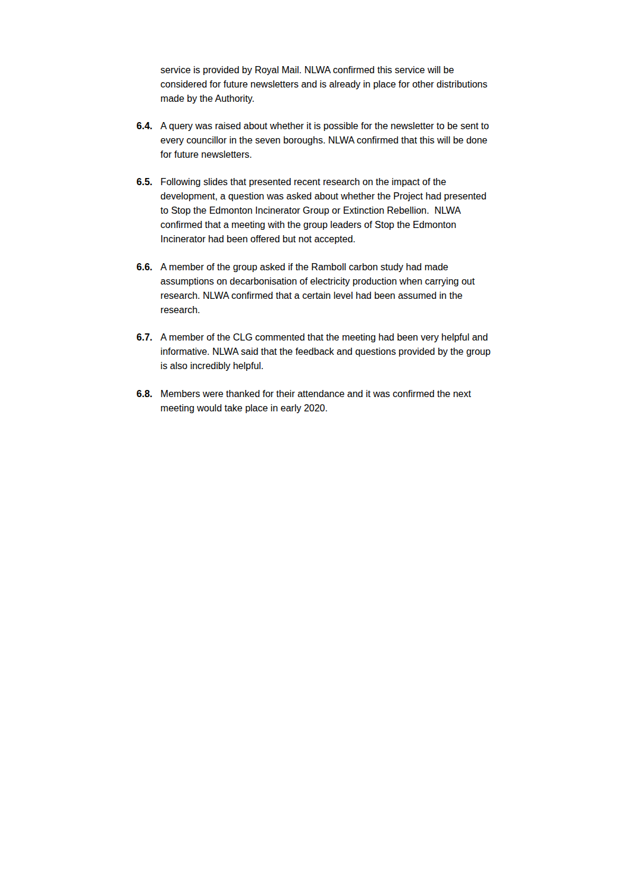service is provided by Royal Mail. NLWA confirmed this service will be considered for future newsletters and is already in place for other distributions made by the Authority.
6.4. A query was raised about whether it is possible for the newsletter to be sent to every councillor in the seven boroughs. NLWA confirmed that this will be done for future newsletters.
6.5. Following slides that presented recent research on the impact of the development, a question was asked about whether the Project had presented to Stop the Edmonton Incinerator Group or Extinction Rebellion. NLWA confirmed that a meeting with the group leaders of Stop the Edmonton Incinerator had been offered but not accepted.
6.6. A member of the group asked if the Ramboll carbon study had made assumptions on decarbonisation of electricity production when carrying out research. NLWA confirmed that a certain level had been assumed in the research.
6.7. A member of the CLG commented that the meeting had been very helpful and informative. NLWA said that the feedback and questions provided by the group is also incredibly helpful.
6.8. Members were thanked for their attendance and it was confirmed the next meeting would take place in early 2020.